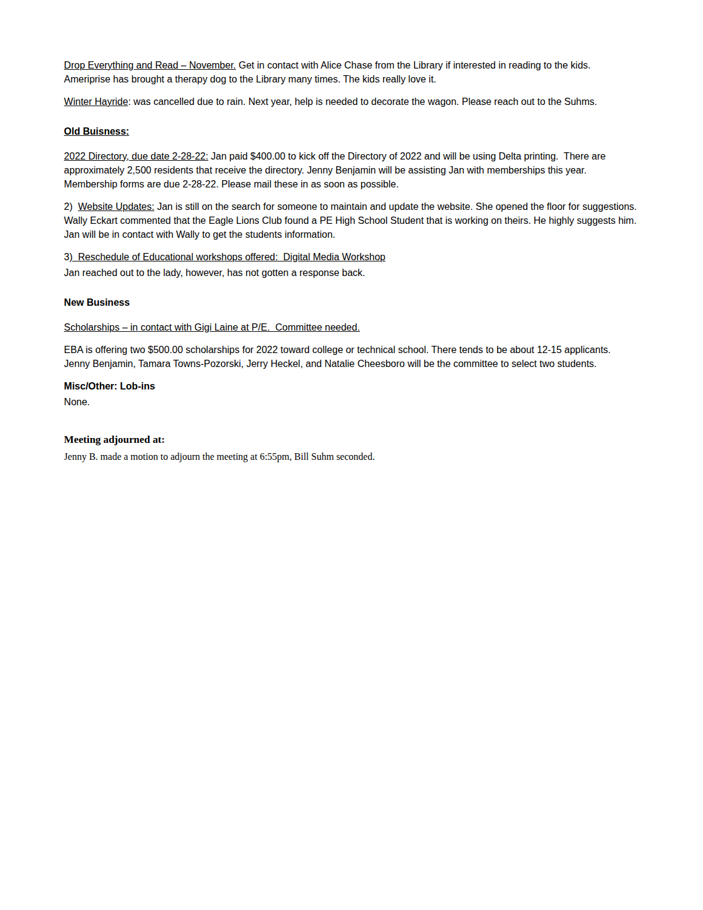Drop Everything and Read – November. Get in contact with Alice Chase from the Library if interested in reading to the kids. Ameriprise has brought a therapy dog to the Library many times. The kids really love it.
Winter Hayride: was cancelled due to rain. Next year, help is needed to decorate the wagon. Please reach out to the Suhms.
Old Buisness:
2022 Directory, due date 2-28-22: Jan paid $400.00 to kick off the Directory of 2022 and will be using Delta printing. There are approximately 2,500 residents that receive the directory. Jenny Benjamin will be assisting Jan with memberships this year. Membership forms are due 2-28-22. Please mail these in as soon as possible.
2) Website Updates: Jan is still on the search for someone to maintain and update the website. She opened the floor for suggestions. Wally Eckart commented that the Eagle Lions Club found a PE High School Student that is working on theirs. He highly suggests him. Jan will be in contact with Wally to get the students information.
3) Reschedule of Educational workshops offered: Digital Media Workshop
Jan reached out to the lady, however, has not gotten a response back.
New Business
Scholarships – in contact with Gigi Laine at P/E. Committee needed.
EBA is offering two $500.00 scholarships for 2022 toward college or technical school. There tends to be about 12-15 applicants. Jenny Benjamin, Tamara Towns-Pozorski, Jerry Heckel, and Natalie Cheesboro will be the committee to select two students.
Misc/Other: Lob-ins
None.
Meeting adjourned at:
Jenny B. made a motion to adjourn the meeting at 6:55pm, Bill Suhm seconded.